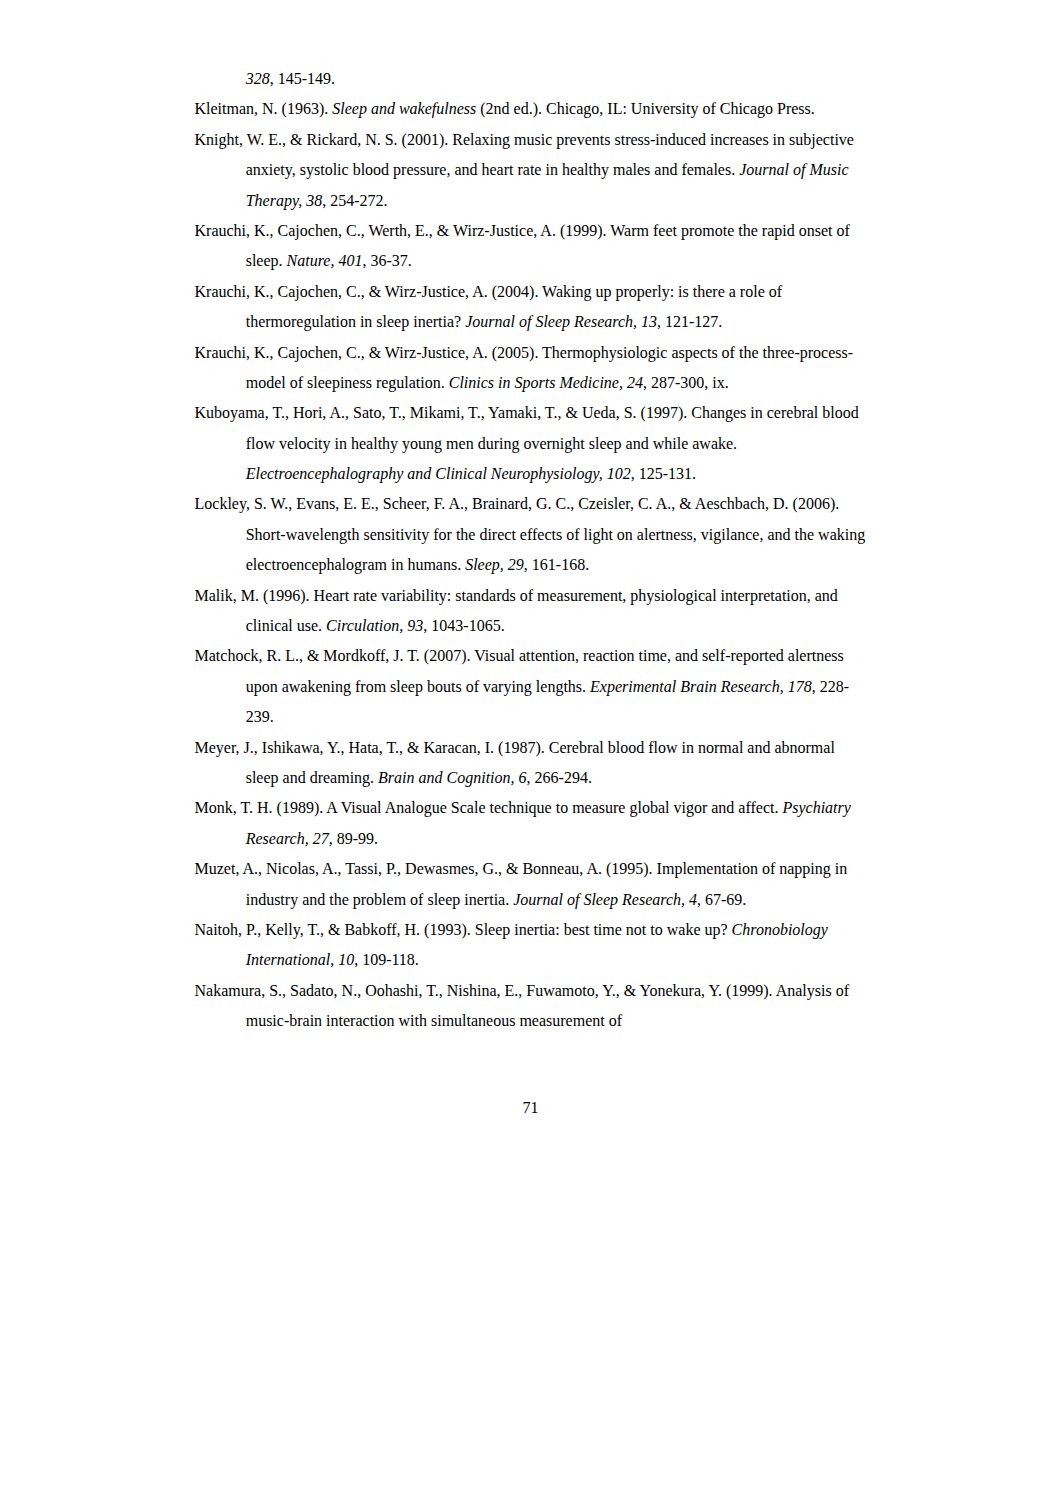328, 145-149.
Kleitman, N. (1963). Sleep and wakefulness (2nd ed.). Chicago, IL: University of Chicago Press.
Knight, W. E., & Rickard, N. S. (2001). Relaxing music prevents stress-induced increases in subjective anxiety, systolic blood pressure, and heart rate in healthy males and females. Journal of Music Therapy, 38, 254-272.
Krauchi, K., Cajochen, C., Werth, E., & Wirz-Justice, A. (1999). Warm feet promote the rapid onset of sleep. Nature, 401, 36-37.
Krauchi, K., Cajochen, C., & Wirz-Justice, A. (2004). Waking up properly: is there a role of thermoregulation in sleep inertia? Journal of Sleep Research, 13, 121-127.
Krauchi, K., Cajochen, C., & Wirz-Justice, A. (2005). Thermophysiologic aspects of the three-process-model of sleepiness regulation. Clinics in Sports Medicine, 24, 287-300, ix.
Kuboyama, T., Hori, A., Sato, T., Mikami, T., Yamaki, T., & Ueda, S. (1997). Changes in cerebral blood flow velocity in healthy young men during overnight sleep and while awake. Electroencephalography and Clinical Neurophysiology, 102, 125-131.
Lockley, S. W., Evans, E. E., Scheer, F. A., Brainard, G. C., Czeisler, C. A., & Aeschbach, D. (2006). Short-wavelength sensitivity for the direct effects of light on alertness, vigilance, and the waking electroencephalogram in humans. Sleep, 29, 161-168.
Malik, M. (1996). Heart rate variability: standards of measurement, physiological interpretation, and clinical use. Circulation, 93, 1043-1065.
Matchock, R. L., & Mordkoff, J. T. (2007). Visual attention, reaction time, and self-reported alertness upon awakening from sleep bouts of varying lengths. Experimental Brain Research, 178, 228-239.
Meyer, J., Ishikawa, Y., Hata, T., & Karacan, I. (1987). Cerebral blood flow in normal and abnormal sleep and dreaming. Brain and Cognition, 6, 266-294.
Monk, T. H. (1989). A Visual Analogue Scale technique to measure global vigor and affect. Psychiatry Research, 27, 89-99.
Muzet, A., Nicolas, A., Tassi, P., Dewasmes, G., & Bonneau, A. (1995). Implementation of napping in industry and the problem of sleep inertia. Journal of Sleep Research, 4, 67-69.
Naitoh, P., Kelly, T., & Babkoff, H. (1993). Sleep inertia: best time not to wake up? Chronobiology International, 10, 109-118.
Nakamura, S., Sadato, N., Oohashi, T., Nishina, E., Fuwamoto, Y., & Yonekura, Y. (1999). Analysis of music-brain interaction with simultaneous measurement of
71